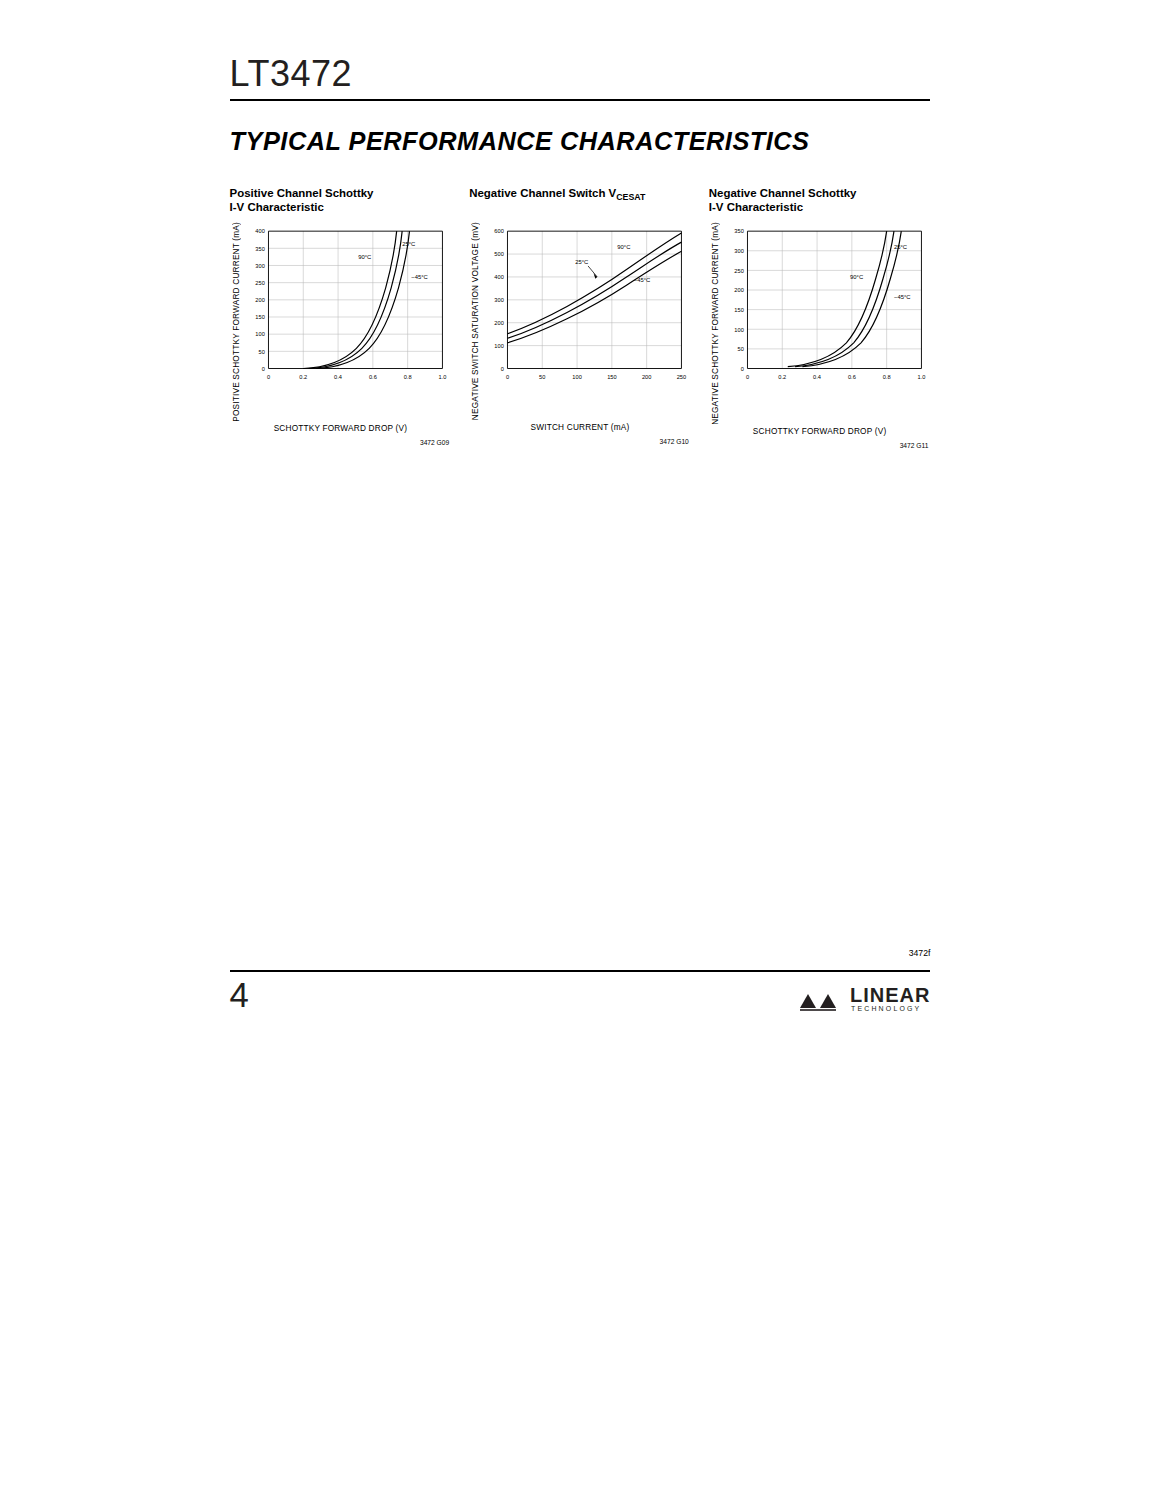LT3472
Typical Performance Characteristics
Positive Channel Schottky
I-V Characteristic
POSITIVE SCHOTTKY FORWARD CURRENT (mA)
25°C 90°C −45°C 400 350 300 250 200 150 100 50 0 0 0.2 0.4 0.6 0.8 1.0
SCHOTTKY FORWARD DROP (V)
3472 G09
Negative Channel Switch VCESAT
NEGATIVE SWITCH SATURATION VOLTAGE (mV)
90°C 25°C −45°C 600 500 400 300 200 100 0 0 50 100 150 200 250
SWITCH CURRENT (mA)
3472 G10
Negative Channel Schottky
I-V Characteristic
NEGATIVE SCHOTTKY FORWARD CURRENT (mA)
25°C 90°C −45°C 350 300 250 200 150 100 50 0 0 0.2 0.4 0.6 0.8 1.0
SCHOTTKY FORWARD DROP (V)
3472 G11
3472f
4
LINEAR TECHNOLOGY